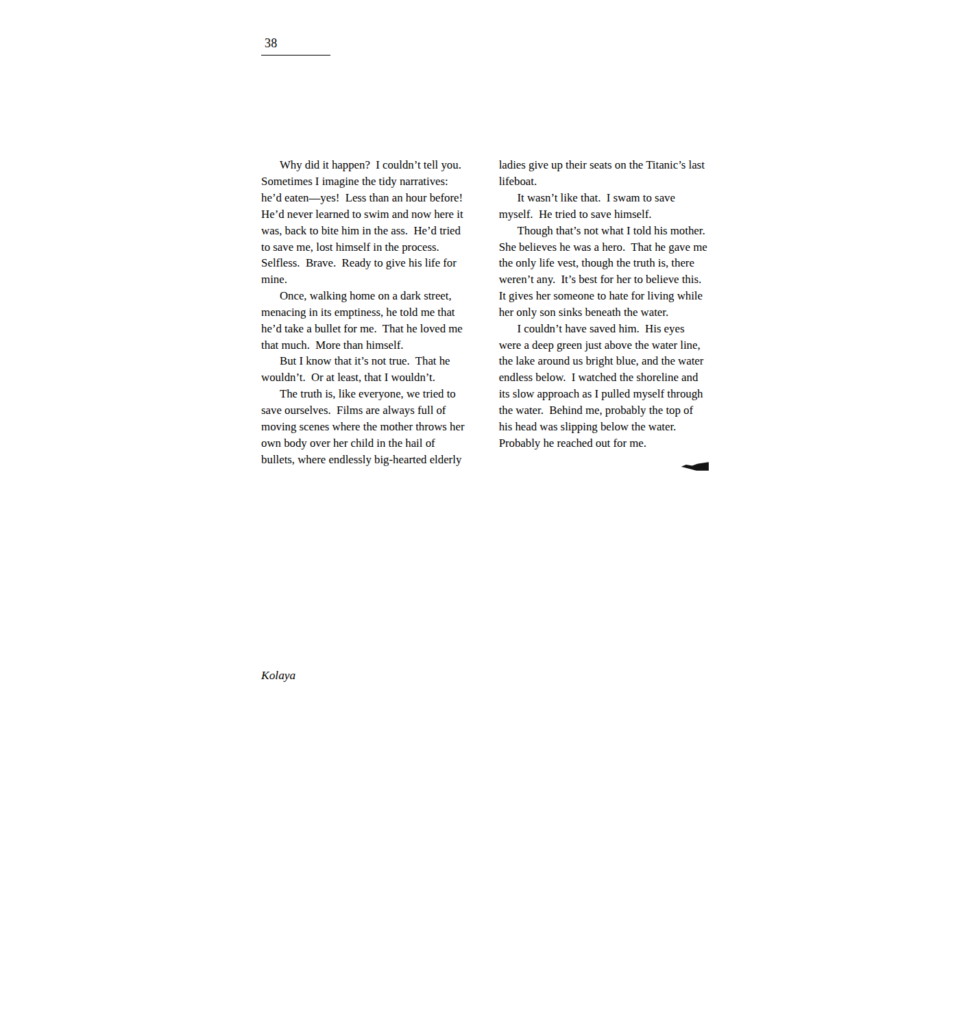38
Why did it happen? I couldn’t tell you. Sometimes I imagine the tidy narratives: he’d eaten—yes! Less than an hour before! He’d never learned to swim and now here it was, back to bite him in the ass. He’d tried to save me, lost himself in the process. Selfless. Brave. Ready to give his life for mine.
Once, walking home on a dark street, menacing in its emptiness, he told me that he’d take a bullet for me. That he loved me that much. More than himself.
But I know that it’s not true. That he wouldn’t. Or at least, that I wouldn’t.
The truth is, like everyone, we tried to save ourselves. Films are always full of moving scenes where the mother throws her own body over her child in the hail of bullets, where endlessly big-hearted elderly ladies give up their seats on the Titanic’s last lifeboat.
It wasn’t like that. I swam to save myself. He tried to save himself.
Though that’s not what I told his mother. She believes he was a hero. That he gave me the only life vest, though the truth is, there weren’t any. It’s best for her to believe this. It gives her someone to hate for living while her only son sinks beneath the water.
I couldn’t have saved him. His eyes were a deep green just above the water line, the lake around us bright blue, and the water endless below. I watched the shoreline and its slow approach as I pulled myself through the water. Behind me, probably the top of his head was slipping below the water. Probably he reached out for me.
Kolaya